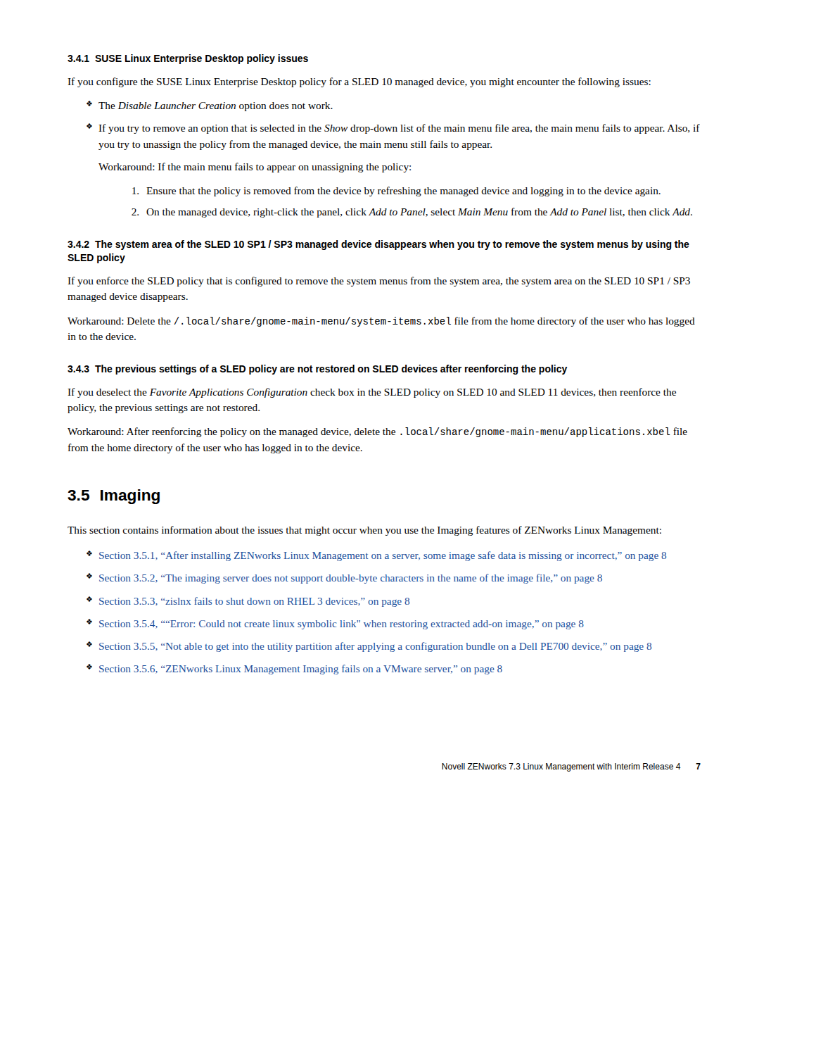3.4.1 SUSE Linux Enterprise Desktop policy issues
If you configure the SUSE Linux Enterprise Desktop policy for a SLED 10 managed device, you might encounter the following issues:
The Disable Launcher Creation option does not work.
If you try to remove an option that is selected in the Show drop-down list of the main menu file area, the main menu fails to appear. Also, if you try to unassign the policy from the managed device, the main menu still fails to appear.
Workaround: If the main menu fails to appear on unassigning the policy:
Ensure that the policy is removed from the device by refreshing the managed device and logging in to the device again.
On the managed device, right-click the panel, click Add to Panel, select Main Menu from the Add to Panel list, then click Add.
3.4.2 The system area of the SLED 10 SP1 / SP3 managed device disappears when you try to remove the system menus by using the SLED policy
If you enforce the SLED policy that is configured to remove the system menus from the system area, the system area on the SLED 10 SP1 / SP3 managed device disappears.
Workaround: Delete the /.local/share/gnome-main-menu/system-items.xbel file from the home directory of the user who has logged in to the device.
3.4.3 The previous settings of a SLED policy are not restored on SLED devices after reenforcing the policy
If you deselect the Favorite Applications Configuration check box in the SLED policy on SLED 10 and SLED 11 devices, then reenforce the policy, the previous settings are not restored.
Workaround: After reenforcing the policy on the managed device, delete the .local/share/gnome-main-menu/applications.xbel file from the home directory of the user who has logged in to the device.
3.5 Imaging
This section contains information about the issues that might occur when you use the Imaging features of ZENworks Linux Management:
Section 3.5.1, “After installing ZENworks Linux Management on a server, some image safe data is missing or incorrect,” on page 8
Section 3.5.2, “The imaging server does not support double-byte characters in the name of the image file,” on page 8
Section 3.5.3, “zislnx fails to shut down on RHEL 3 devices,” on page 8
Section 3.5.4, ““Error: Could not create linux symbolic link" when restoring extracted add-on image,” on page 8
Section 3.5.5, “Not able to get into the utility partition after applying a configuration bundle on a Dell PE700 device,” on page 8
Section 3.5.6, “ZENworks Linux Management Imaging fails on a VMware server,” on page 8
Novell ZENworks 7.3 Linux Management with Interim Release 47